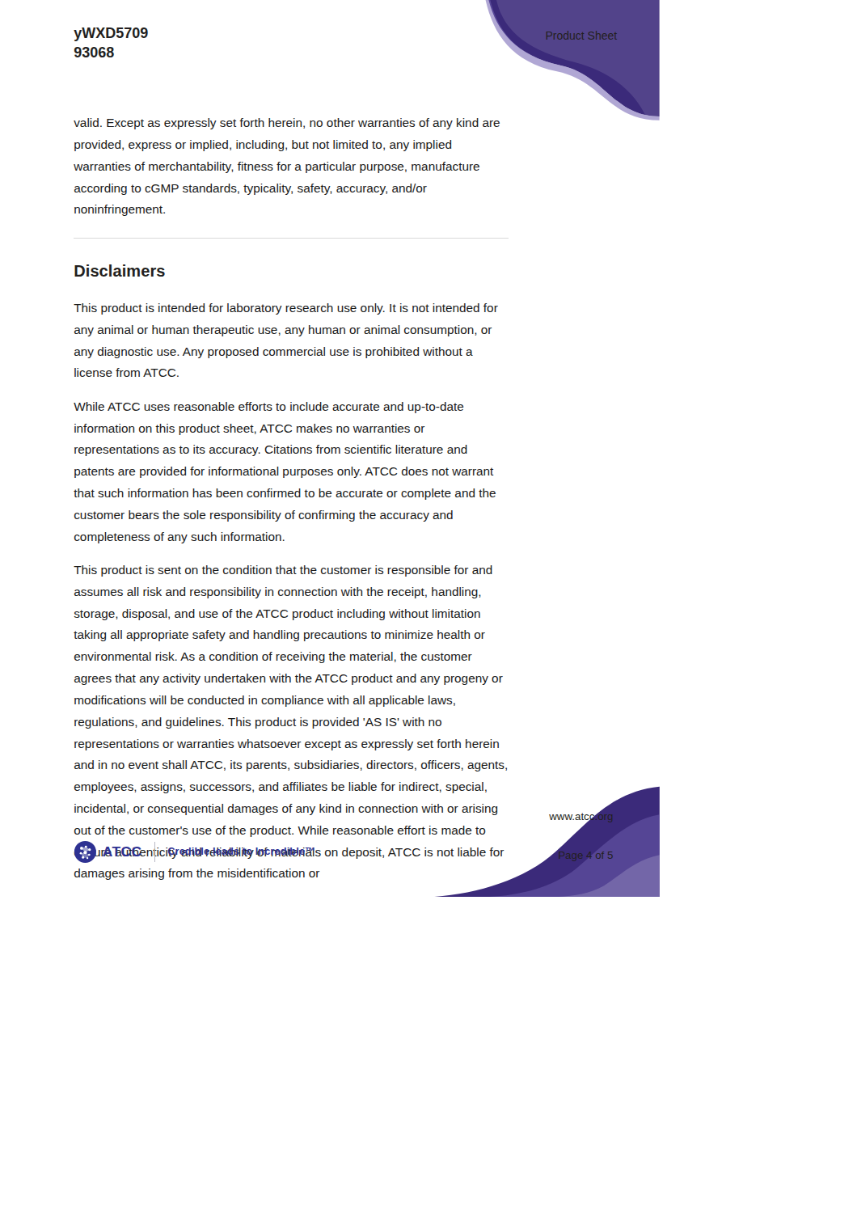yWXD5709 93068
Product Sheet
valid. Except as expressly set forth herein, no other warranties of any kind are provided, express or implied, including, but not limited to, any implied warranties of merchantability, fitness for a particular purpose, manufacture according to cGMP standards, typicality, safety, accuracy, and/or noninfringement.
Disclaimers
This product is intended for laboratory research use only. It is not intended for any animal or human therapeutic use, any human or animal consumption, or any diagnostic use. Any proposed commercial use is prohibited without a license from ATCC.
While ATCC uses reasonable efforts to include accurate and up-to-date information on this product sheet, ATCC makes no warranties or representations as to its accuracy. Citations from scientific literature and patents are provided for informational purposes only. ATCC does not warrant that such information has been confirmed to be accurate or complete and the customer bears the sole responsibility of confirming the accuracy and completeness of any such information.
This product is sent on the condition that the customer is responsible for and assumes all risk and responsibility in connection with the receipt, handling, storage, disposal, and use of the ATCC product including without limitation taking all appropriate safety and handling precautions to minimize health or environmental risk. As a condition of receiving the material, the customer agrees that any activity undertaken with the ATCC product and any progeny or modifications will be conducted in compliance with all applicable laws, regulations, and guidelines. This product is provided 'AS IS' with no representations or warranties whatsoever except as expressly set forth herein and in no event shall ATCC, its parents, subsidiaries, directors, officers, agents, employees, assigns, successors, and affiliates be liable for indirect, special, incidental, or consequential damages of any kind in connection with or arising out of the customer's use of the product. While reasonable effort is made to ensure authenticity and reliability of materials on deposit, ATCC is not liable for damages arising from the misidentification or
ATCC
Credible leads to Incredible™
www.atcc.org
Page 4 of 5